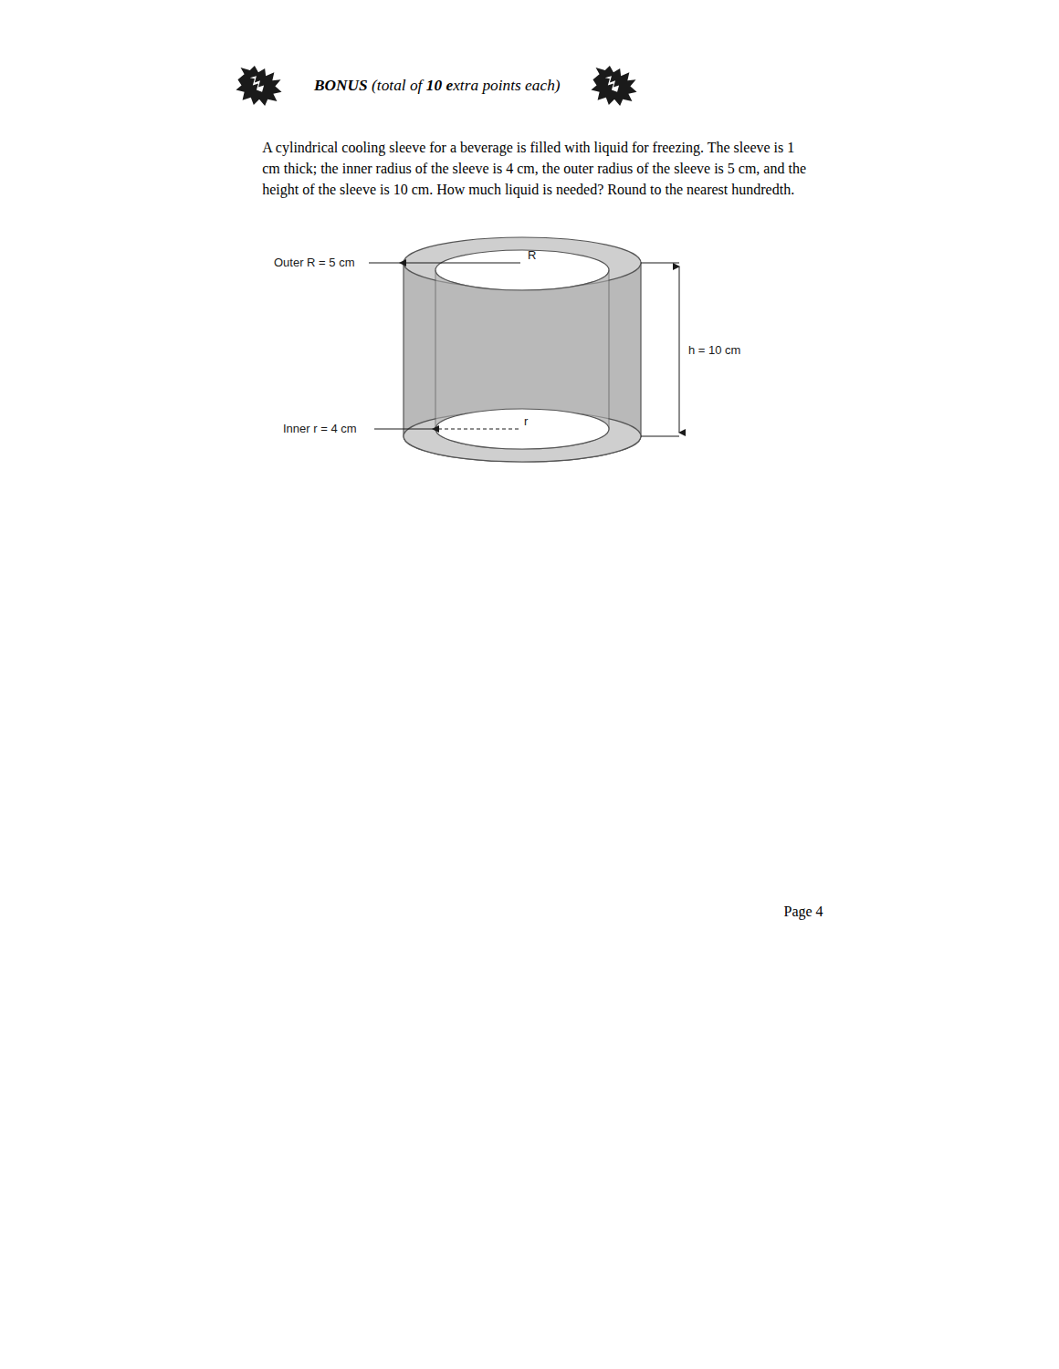BONUS (total of 10 e xtra points each)
A cylindrical cooling sleeve for a beverage is filled with liquid for freezing. The sleeve is 1 cm thick; the inner radius of the sleeve is 4 cm, the outer radius of the sleeve is 5 cm, and the height of the sleeve is 10 cm. How much liquid is needed? Round to the nearest hundredth.
Outer R = 5 cm R Inner r = 4 cm r h = 10 cm
Page 4